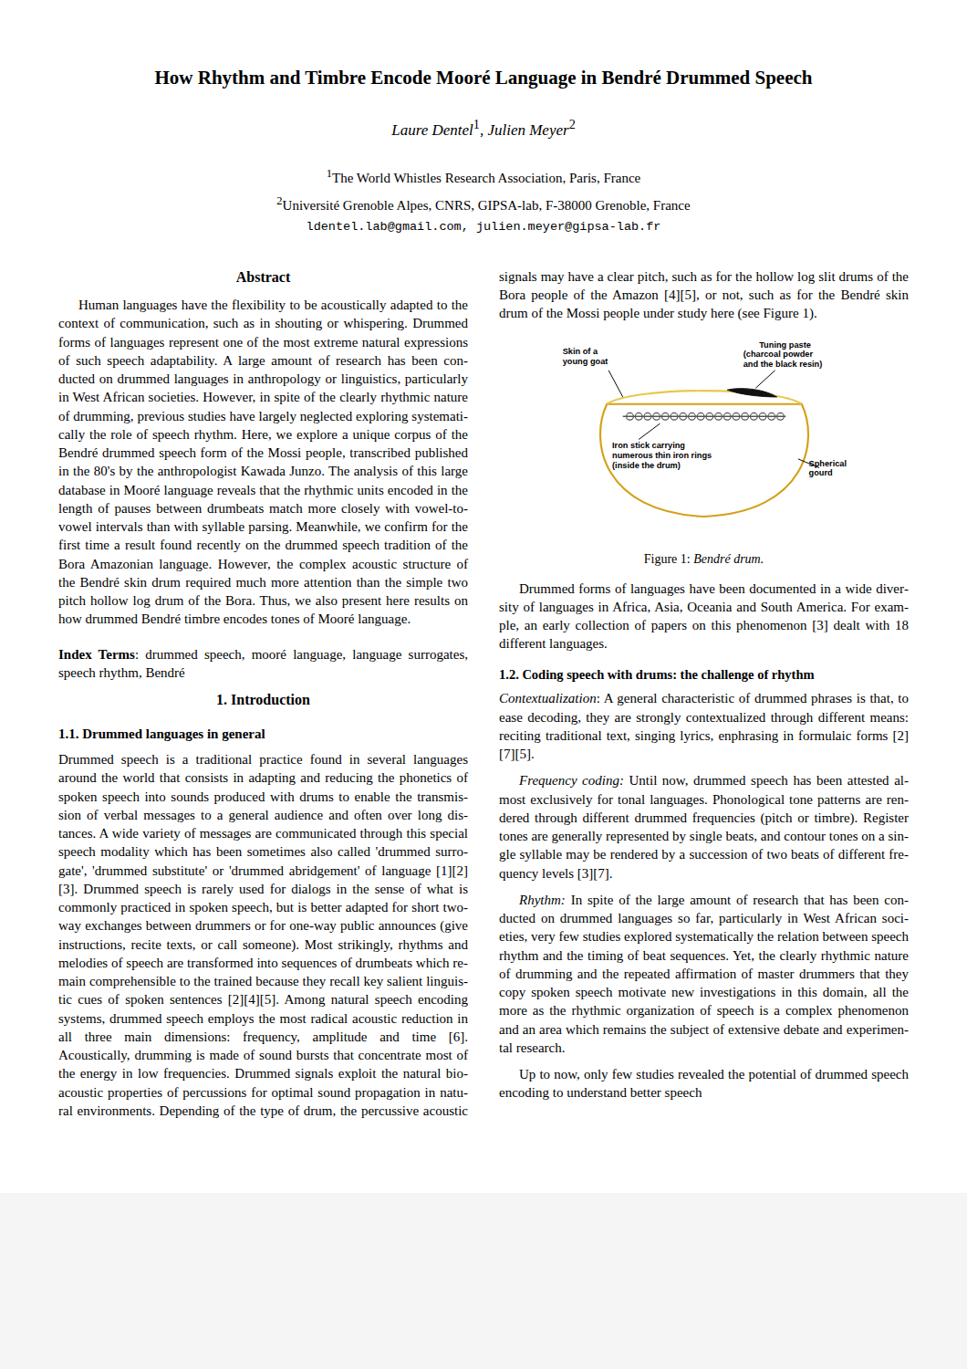How Rhythm and Timbre Encode Mooré Language in Bendré Drummed Speech
Laure Dentel1, Julien Meyer2
1The World Whistles Research Association, Paris, France
2Université Grenoble Alpes, CNRS, GIPSA-lab, F-38000 Grenoble, France
ldentel.lab@gmail.com, julien.meyer@gipsa-lab.fr
Abstract
Human languages have the flexibility to be acoustically adapted to the context of communication, such as in shouting or whispering. Drummed forms of languages represent one of the most extreme natural expressions of such speech adaptability. A large amount of research has been conducted on drummed languages in anthropology or linguistics, particularly in West African societies. However, in spite of the clearly rhythmic nature of drumming, previous studies have largely neglected exploring systematically the role of speech rhythm. Here, we explore a unique corpus of the Bendré drummed speech form of the Mossi people, transcribed published in the 80's by the anthropologist Kawada Junzo. The analysis of this large database in Mooré language reveals that the rhythmic units encoded in the length of pauses between drumbeats match more closely with vowel-to-vowel intervals than with syllable parsing. Meanwhile, we confirm for the first time a result found recently on the drummed speech tradition of the Bora Amazonian language. However, the complex acoustic structure of the Bendré skin drum required much more attention than the simple two pitch hollow log drum of the Bora. Thus, we also present here results on how drummed Bendré timbre encodes tones of Mooré language.
Index Terms: drummed speech, mooré language, language surrogates, speech rhythm, Bendré
1. Introduction
1.1. Drummed languages in general
Drummed speech is a traditional practice found in several languages around the world that consists in adapting and reducing the phonetics of spoken speech into sounds produced with drums to enable the transmission of verbal messages to a general audience and often over long distances. A wide variety of messages are communicated through this special speech modality which has been sometimes also called 'drummed surrogate', 'drummed substitute' or 'drummed abridgement' of language [1][2][3]. Drummed speech is rarely used for dialogs in the sense of what is commonly practiced in spoken speech, but is better adapted for short two-way exchanges between drummers or for one-way public announces (give instructions, recite texts, or call someone). Most strikingly, rhythms and melodies of speech are transformed into sequences of drumbeats which remain comprehensible to the trained because they recall key salient linguistic cues of spoken sentences [2][4][5]. Among natural speech encoding systems, drummed speech employs the most radical acoustic reduction in all three main dimensions: frequency, amplitude and time [6]. Acoustically, drumming is made of sound bursts that concentrate most of the energy in low frequencies. Drummed signals exploit the natural bio-acoustic properties of percussions for optimal sound propagation in natural environments. Depending of the type of drum, the percussive acoustic signals may have a clear pitch, such as for the hollow log slit drums of the Bora people of the Amazon [4][5], or not, such as for the Bendré skin drum of the Mossi people under study here (see Figure 1).
Skin of a young goat Tuning paste (charcoal powder and the black resin) Iron stick carrying numerous thin iron rings (inside the drum) Spherical gourd
Figure 1: Bendré drum.
Drummed forms of languages have been documented in a wide diversity of languages in Africa, Asia, Oceania and South America. For example, an early collection of papers on this phenomenon [3] dealt with 18 different languages.
1.2. Coding speech with drums: the challenge of rhythm
Contextualization: A general characteristic of drummed phrases is that, to ease decoding, they are strongly contextualized through different means: reciting traditional text, singing lyrics, enphrasing in formulaic forms [2][7][5].
Frequency coding: Until now, drummed speech has been attested almost exclusively for tonal languages. Phonological tone patterns are rendered through different drummed frequencies (pitch or timbre). Register tones are generally represented by single beats, and contour tones on a single syllable may be rendered by a succession of two beats of different frequency levels [3][7].
Rhythm: In spite of the large amount of research that has been conducted on drummed languages so far, particularly in West African societies, very few studies explored systematically the relation between speech rhythm and the timing of beat sequences. Yet, the clearly rhythmic nature of drumming and the repeated affirmation of master drummers that they copy spoken speech motivate new investigations in this domain, all the more as the rhythmic organization of speech is a complex phenomenon and an area which remains the subject of extensive debate and experimental research.
Up to now, only few studies revealed the potential of drummed speech encoding to understand better speech